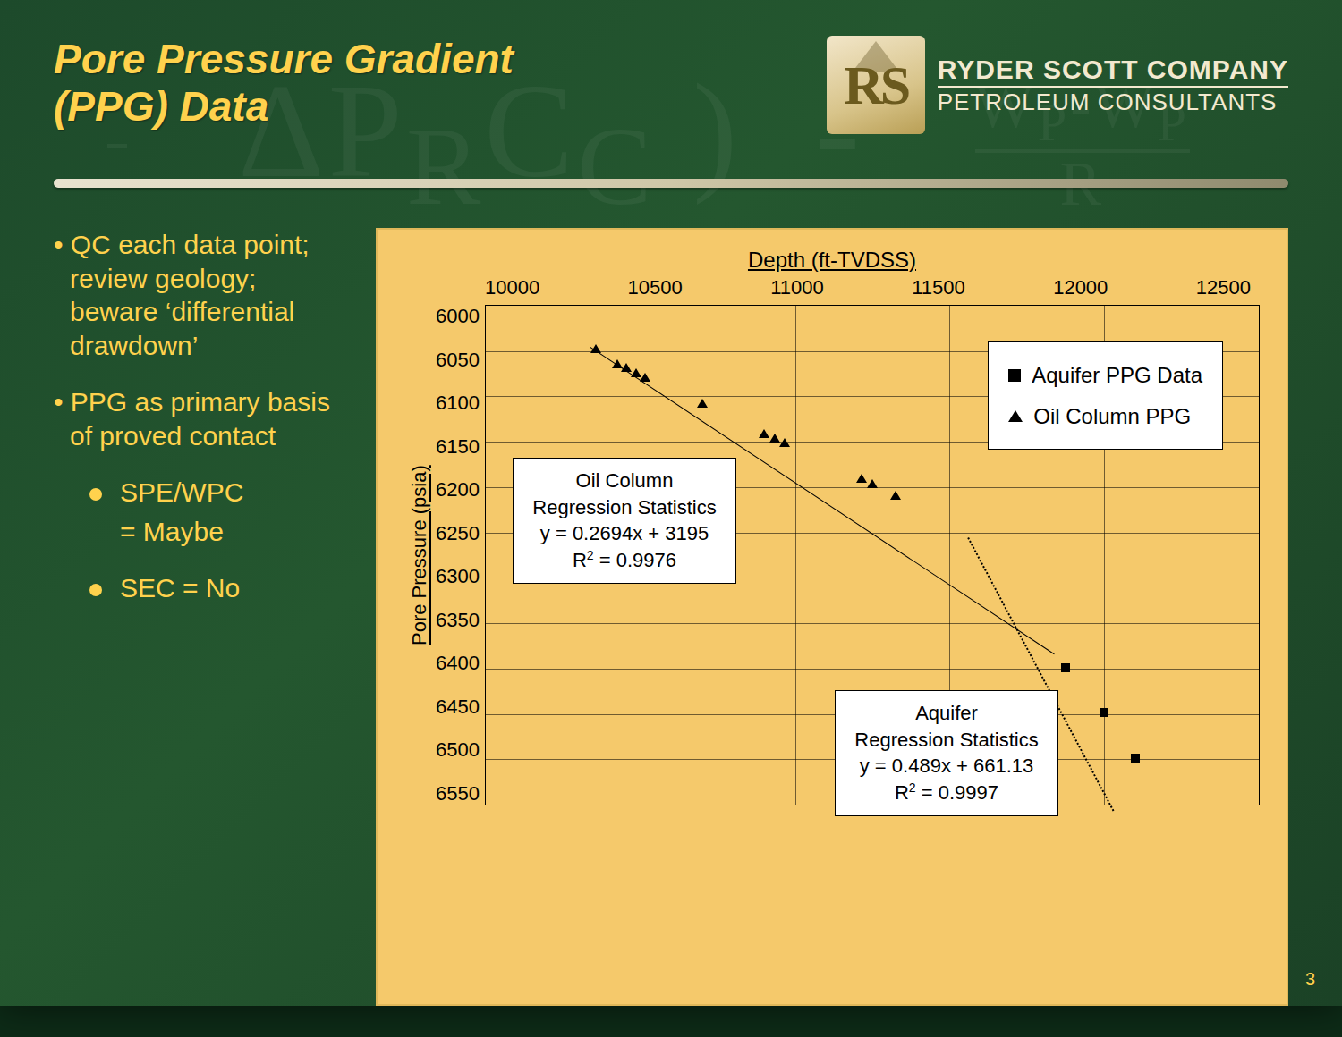ΔPRCC ) - WP-WP R
Pore Pressure Gradient
(PPG) Data
RS
RYDER SCOTT COMPANY
PETROLEUM CONSULTANTS
• QC each data point; review geology; beware ‘differential drawdown’
• PPG as primary basis of proved contact
SPE/WPC= Maybe
SEC = No
Depth (ft-TVDSS)
100001050011000115001200012500
Pore Pressure (psia)
6000 6050 6100 6150 6200 6250 6300 6350 6400 6450 6500 6550
Aquifer PPG Data
Oil Column PPG
Oil Column
Regression Statistics
y = 0.2694x + 3195
R2 = 0.9976
Aquifer
Regression Statistics
y = 0.489x + 661.13
R2 = 0.9997
3